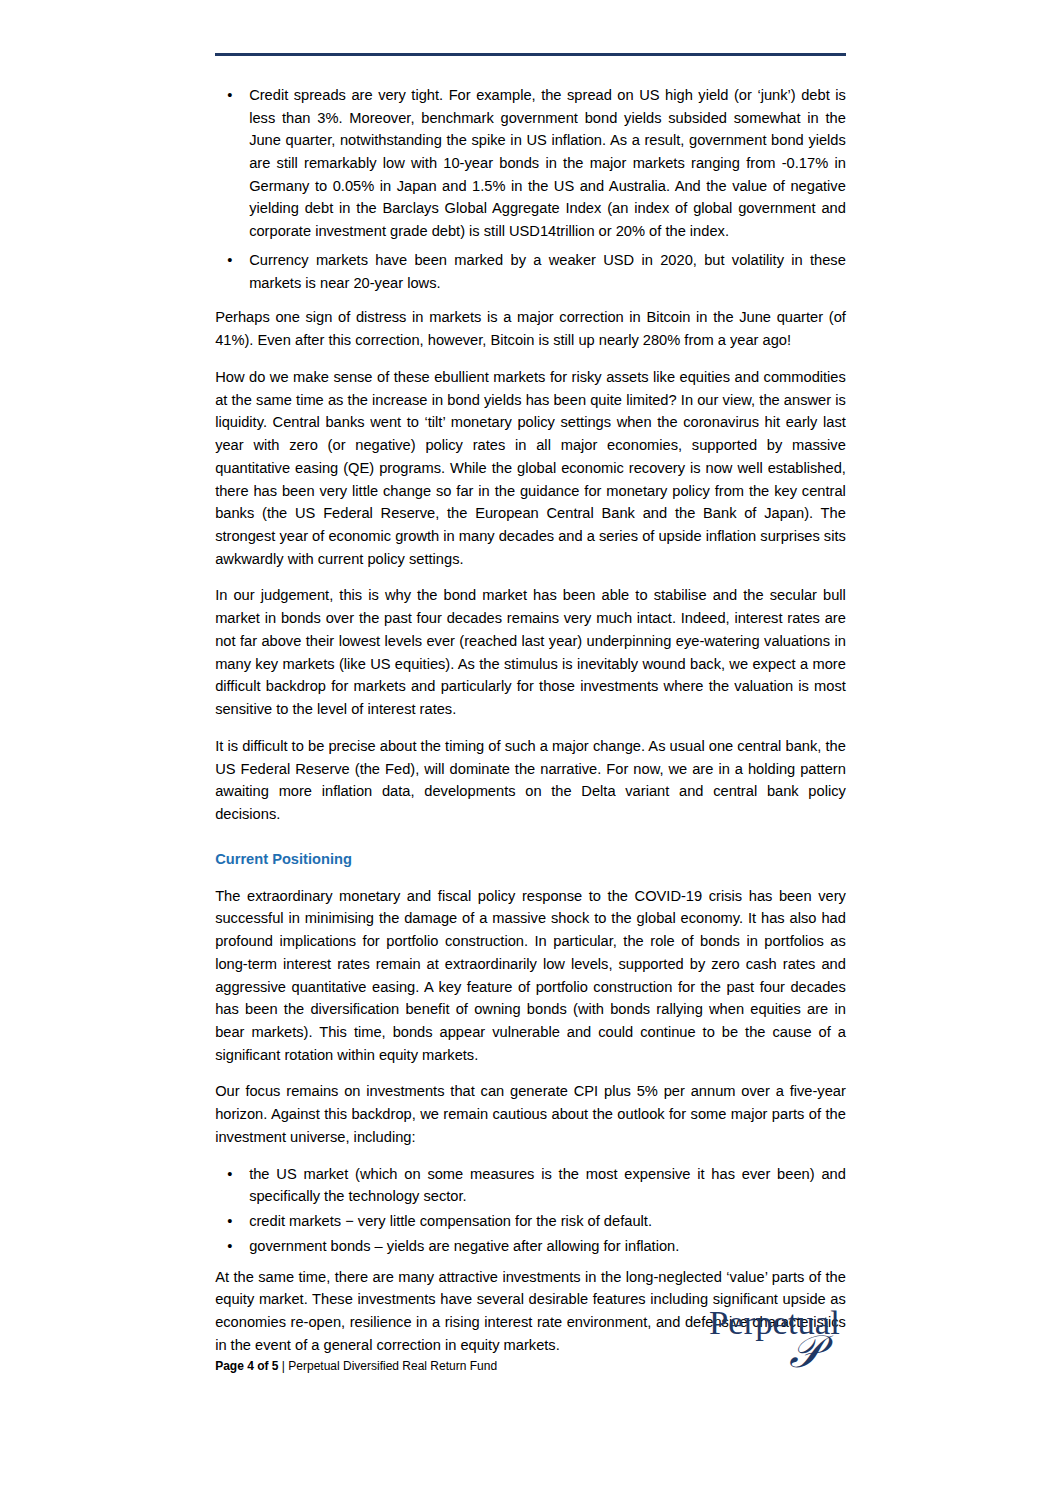Credit spreads are very tight. For example, the spread on US high yield (or ‘junk’) debt is less than 3%. Moreover, benchmark government bond yields subsided somewhat in the June quarter, notwithstanding the spike in US inflation. As a result, government bond yields are still remarkably low with 10-year bonds in the major markets ranging from -0.17% in Germany to 0.05% in Japan and 1.5% in the US and Australia. And the value of negative yielding debt in the Barclays Global Aggregate Index (an index of global government and corporate investment grade debt) is still USD14trillion or 20% of the index.
Currency markets have been marked by a weaker USD in 2020, but volatility in these markets is near 20-year lows.
Perhaps one sign of distress in markets is a major correction in Bitcoin in the June quarter (of 41%). Even after this correction, however, Bitcoin is still up nearly 280% from a year ago!
How do we make sense of these ebullient markets for risky assets like equities and commodities at the same time as the increase in bond yields has been quite limited? In our view, the answer is liquidity. Central banks went to ‘tilt’ monetary policy settings when the coronavirus hit early last year with zero (or negative) policy rates in all major economies, supported by massive quantitative easing (QE) programs. While the global economic recovery is now well established, there has been very little change so far in the guidance for monetary policy from the key central banks (the US Federal Reserve, the European Central Bank and the Bank of Japan). The strongest year of economic growth in many decades and a series of upside inflation surprises sits awkwardly with current policy settings.
In our judgement, this is why the bond market has been able to stabilise and the secular bull market in bonds over the past four decades remains very much intact. Indeed, interest rates are not far above their lowest levels ever (reached last year) underpinning eye-watering valuations in many key markets (like US equities). As the stimulus is inevitably wound back, we expect a more difficult backdrop for markets and particularly for those investments where the valuation is most sensitive to the level of interest rates.
It is difficult to be precise about the timing of such a major change. As usual one central bank, the US Federal Reserve (the Fed), will dominate the narrative. For now, we are in a holding pattern awaiting more inflation data, developments on the Delta variant and central bank policy decisions.
Current Positioning
The extraordinary monetary and fiscal policy response to the COVID-19 crisis has been very successful in minimising the damage of a massive shock to the global economy. It has also had profound implications for portfolio construction. In particular, the role of bonds in portfolios as long-term interest rates remain at extraordinarily low levels, supported by zero cash rates and aggressive quantitative easing. A key feature of portfolio construction for the past four decades has been the diversification benefit of owning bonds (with bonds rallying when equities are in bear markets). This time, bonds appear vulnerable and could continue to be the cause of a significant rotation within equity markets.
Our focus remains on investments that can generate CPI plus 5% per annum over a five-year horizon. Against this backdrop, we remain cautious about the outlook for some major parts of the investment universe, including:
the US market (which on some measures is the most expensive it has ever been) and specifically the technology sector.
credit markets − very little compensation for the risk of default.
government bonds – yields are negative after allowing for inflation.
At the same time, there are many attractive investments in the long-neglected ‘value’ parts of the equity market. These investments have several desirable features including significant upside as economies re-open, resilience in a rising interest rate environment, and defensive characteristics in the event of a general correction in equity markets.
Page 4 of 5 | Perpetual Diversified Real Return Fund
Perpetual𝒫